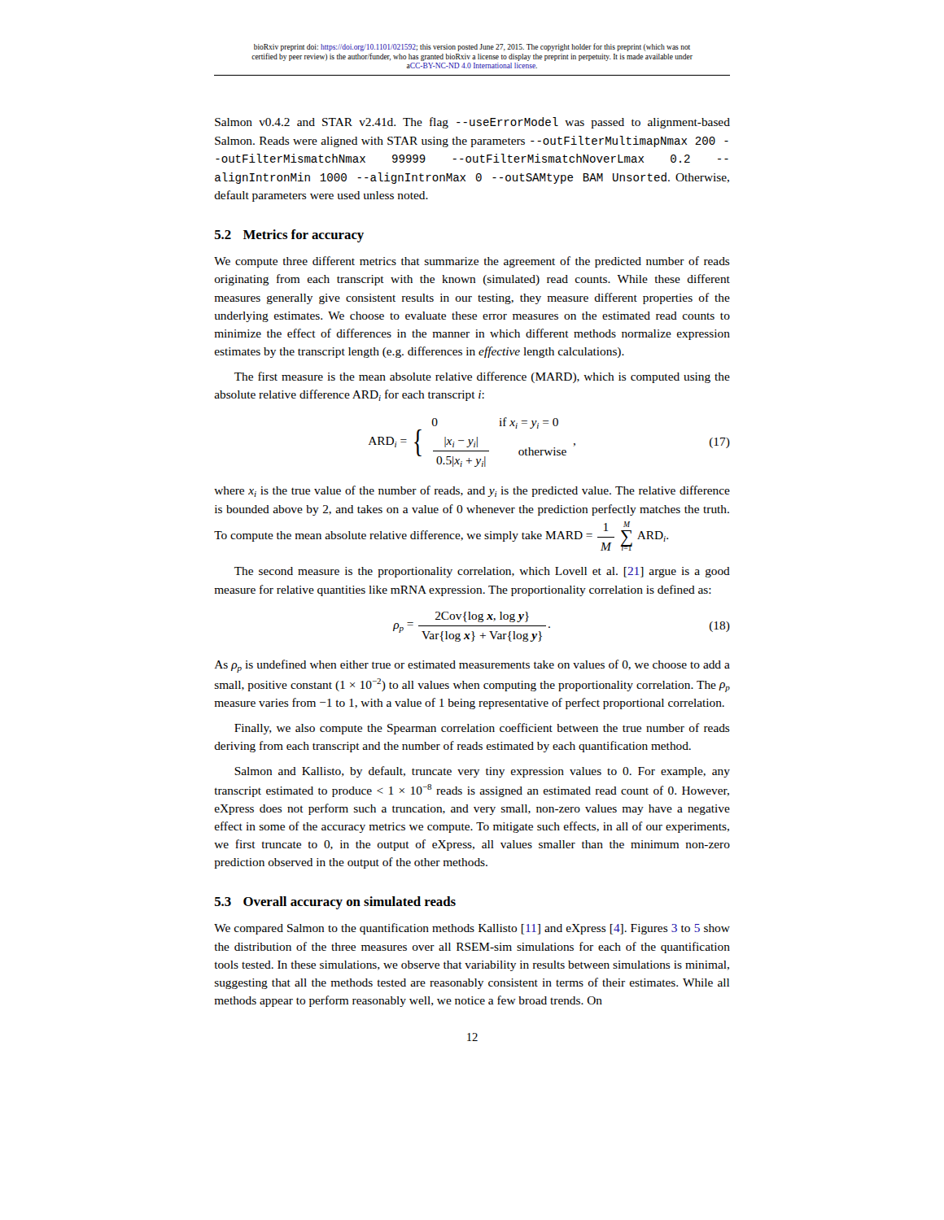bioRxiv preprint doi: https://doi.org/10.1101/021592; this version posted June 27, 2015. The copyright holder for this preprint (which was not
certified by peer review) is the author/funder, who has granted bioRxiv a license to display the preprint in perpetuity. It is made available under
aCC-BY-NC-ND 4.0 International license.
Salmon v0.4.2 and STAR v2.41d. The flag --useErrorModel was passed to alignment-based Salmon. Reads were aligned with STAR using the parameters --outFilterMultimapNmax 200 --outFilterMismatchNmax 99999 --outFilterMismatchNoverLmax 0.2 --alignIntronMin 1000 --alignIntronMax 0 --outSAMtype BAM Unsorted. Otherwise, default parameters were used unless noted.
5.2 Metrics for accuracy
We compute three different metrics that summarize the agreement of the predicted number of reads originating from each transcript with the known (simulated) read counts. While these different measures generally give consistent results in our testing, they measure different properties of the underlying estimates. We choose to evaluate these error measures on the estimated read counts to minimize the effect of differences in the manner in which different methods normalize expression estimates by the transcript length (e.g. differences in effective length calculations).
The first measure is the mean absolute relative difference (MARD), which is computed using the absolute relative difference ARDi for each transcript i:
ARDi = { 0 if xi = yi = 0 |xi − yi| 0.5|xi + yi| otherwise ,
(17)
where xi is the true value of the number of reads, and yi is the predicted value. The relative difference is bounded above by 2, and takes on a value of 0 whenever the prediction perfectly matches the truth. To compute the mean absolute relative difference, we simply take MARD = 1 M M∑i=1 ARDi.
The second measure is the proportionality correlation, which Lovell et al. [21] argue is a good measure for relative quantities like mRNA expression. The proportionality correlation is defined as:
ρp = 2Cov{log x, log y} Var{log x} + Var{log y} .
(18)
As ρp is undefined when either true or estimated measurements take on values of 0, we choose to add a small, positive constant (1 × 10−2) to all values when computing the proportionality correlation. The ρp measure varies from −1 to 1, with a value of 1 being representative of perfect proportional correlation.
Finally, we also compute the Spearman correlation coefficient between the true number of reads deriving from each transcript and the number of reads estimated by each quantification method.
Salmon and Kallisto, by default, truncate very tiny expression values to 0. For example, any transcript estimated to produce < 1 × 10−8 reads is assigned an estimated read count of 0. However, eXpress does not perform such a truncation, and very small, non-zero values may have a negative effect in some of the accuracy metrics we compute. To mitigate such effects, in all of our experiments, we first truncate to 0, in the output of eXpress, all values smaller than the minimum non-zero prediction observed in the output of the other methods.
5.3 Overall accuracy on simulated reads
We compared Salmon to the quantification methods Kallisto [11] and eXpress [4]. Figures 3 to 5 show the distribution of the three measures over all RSEM-sim simulations for each of the quantification tools tested. In these simulations, we observe that variability in results between simulations is minimal, suggesting that all the methods tested are reasonably consistent in terms of their estimates. While all methods appear to perform reasonably well, we notice a few broad trends. On
12